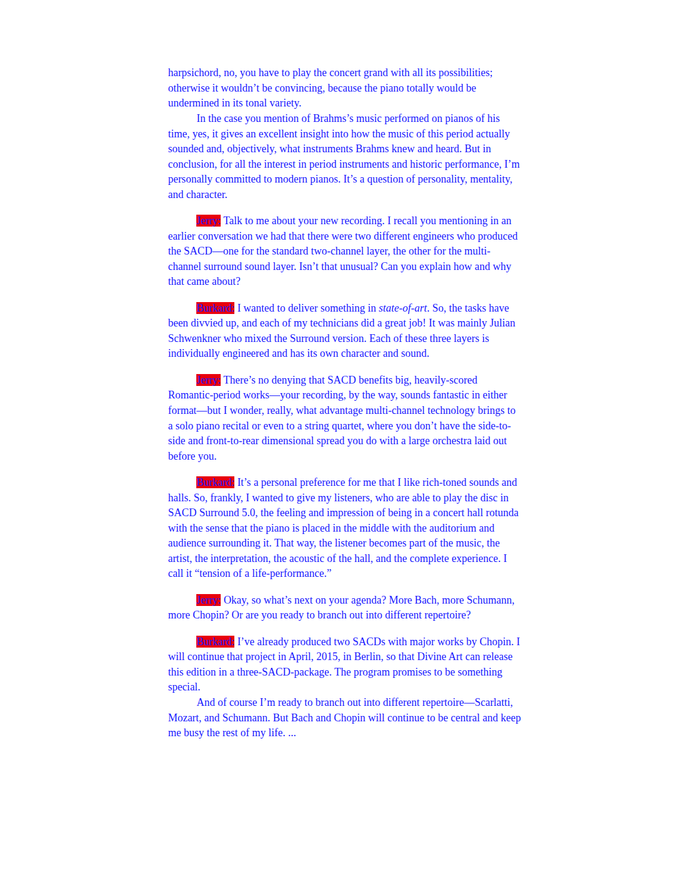harpsichord, no, you have to play the concert grand with all its possibilities; otherwise it wouldn’t be convincing, because the piano totally would be undermined in its tonal variety.
In the case you mention of Brahms’s music performed on pianos of his time, yes, it gives an excellent insight into how the music of this period actually sounded and, objectively, what instruments Brahms knew and heard. But in conclusion, for all the interest in period instruments and historic performance, I’m personally committed to modern pianos. It’s a question of personality, mentality, and character.
Jerry: Talk to me about your new recording. I recall you mentioning in an earlier conversation we had that there were two different engineers who produced the SACD—one for the standard two-channel layer, the other for the multi-channel surround sound layer. Isn’t that unusual? Can you explain how and why that came about?
Burkard: I wanted to deliver something in state-of-art. So, the tasks have been divvied up, and each of my technicians did a great job! It was mainly Julian Schwenkner who mixed the Surround version. Each of these three layers is individually engineered and has its own character and sound.
Jerry: There’s no denying that SACD benefits big, heavily-scored Romantic-period works—your recording, by the way, sounds fantastic in either format—but I wonder, really, what advantage multi-channel technology brings to a solo piano recital or even to a string quartet, where you don’t have the side-to-side and front-to-rear dimensional spread you do with a large orchestra laid out before you.
Burkard: It’s a personal preference for me that I like rich-toned sounds and halls. So, frankly, I wanted to give my listeners, who are able to play the disc in SACD Surround 5.0, the feeling and impression of being in a concert hall rotunda with the sense that the piano is placed in the middle with the auditorium and audience surrounding it. That way, the listener becomes part of the music, the artist, the interpretation, the acoustic of the hall, and the complete experience. I call it “tension of a life-performance.”
Jerry: Okay, so what’s next on your agenda? More Bach, more Schumann, more Chopin? Or are you ready to branch out into different repertoire?
Burkard: I’ve already produced two SACDs with major works by Chopin. I will continue that project in April, 2015, in Berlin, so that Divine Art can release this edition in a three-SACD-package. The program promises to be something special.
And of course I’m ready to branch out into different repertoire—Scarlatti, Mozart, and Schumann. But Bach and Chopin will continue to be central and keep me busy the rest of my life. ...